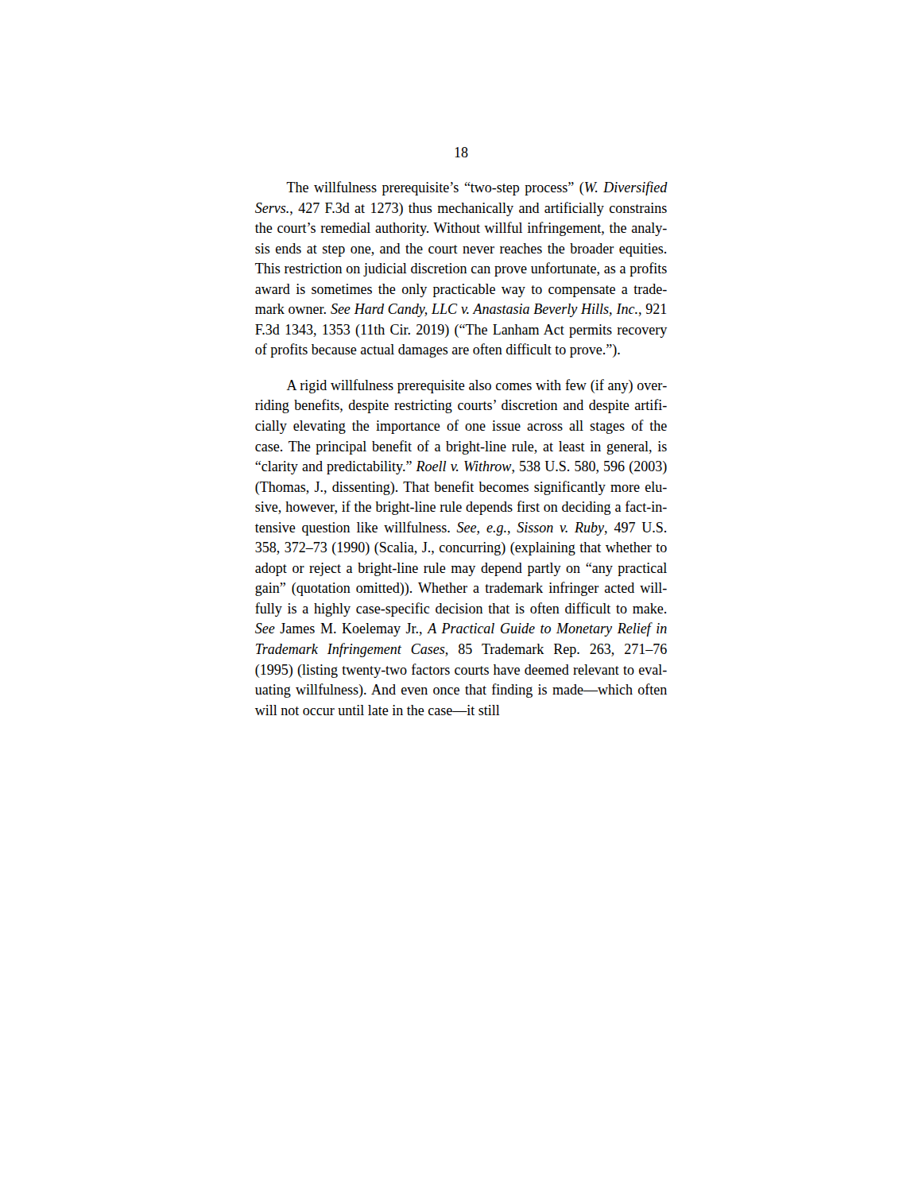18
The willfulness prerequisite’s “two-step process” (W. Diversified Servs., 427 F.3d at 1273) thus mechanically and artificially constrains the court’s remedial authority. Without willful infringement, the analysis ends at step one, and the court never reaches the broader equities. This restriction on judicial discretion can prove unfortunate, as a profits award is sometimes the only practicable way to compensate a trademark owner. See Hard Candy, LLC v. Anastasia Beverly Hills, Inc., 921 F.3d 1343, 1353 (11th Cir. 2019) (“The Lanham Act permits recovery of profits because actual damages are often difficult to prove.”).
A rigid willfulness prerequisite also comes with few (if any) overriding benefits, despite restricting courts’ discretion and despite artificially elevating the importance of one issue across all stages of the case. The principal benefit of a bright-line rule, at least in general, is “clarity and predictability.” Roell v. Withrow, 538 U.S. 580, 596 (2003) (Thomas, J., dissenting). That benefit becomes significantly more elusive, however, if the bright-line rule depends first on deciding a fact-intensive question like willfulness. See, e.g., Sisson v. Ruby, 497 U.S. 358, 372–73 (1990) (Scalia, J., concurring) (explaining that whether to adopt or reject a bright-line rule may depend partly on “any practical gain” (quotation omitted)). Whether a trademark infringer acted willfully is a highly case-specific decision that is often difficult to make. See James M. Koelemay Jr., A Practical Guide to Monetary Relief in Trademark Infringement Cases, 85 Trademark Rep. 263, 271–76 (1995) (listing twenty-two factors courts have deemed relevant to evaluating willfulness). And even once that finding is made—which often will not occur until late in the case—it still